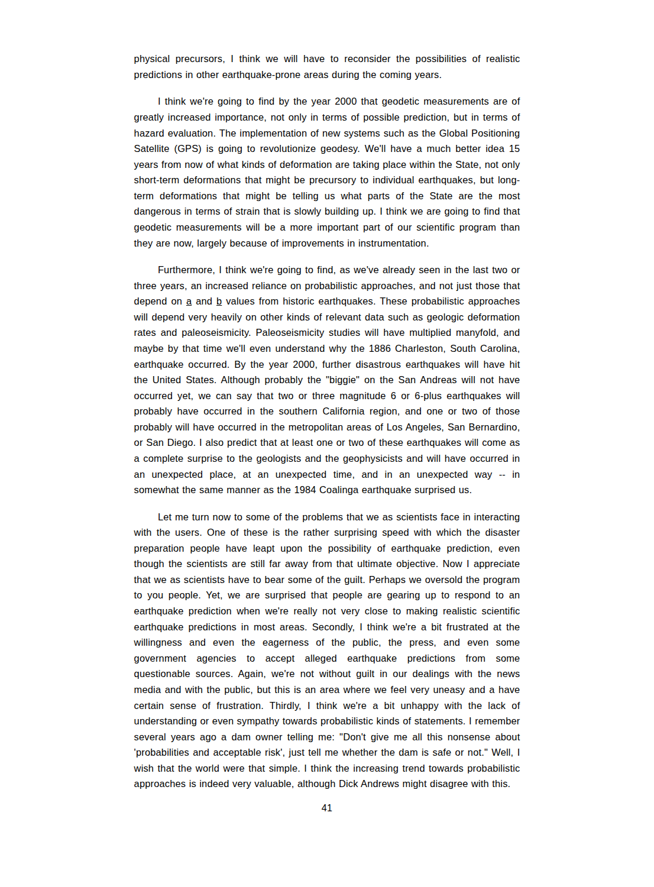physical precursors, I think we will have to reconsider the possibilities of realistic predictions in other earthquake-prone areas during the coming years.
I think we're going to find by the year 2000 that geodetic measurements are of greatly increased importance, not only in terms of possible prediction, but in terms of hazard evaluation. The implementation of new systems such as the Global Positioning Satellite (GPS) is going to revolutionize geodesy. We'll have a much better idea 15 years from now of what kinds of deformation are taking place within the State, not only short-term deformations that might be precursory to individual earthquakes, but long-term deformations that might be telling us what parts of the State are the most dangerous in terms of strain that is slowly building up. I think we are going to find that geodetic measurements will be a more important part of our scientific program than they are now, largely because of improvements in instrumentation.
Furthermore, I think we're going to find, as we've already seen in the last two or three years, an increased reliance on probabilistic approaches, and not just those that depend on a and b values from historic earthquakes. These probabilistic approaches will depend very heavily on other kinds of relevant data such as geologic deformation rates and paleoseismicity. Paleoseismicity studies will have multiplied manyfold, and maybe by that time we'll even understand why the 1886 Charleston, South Carolina, earthquake occurred. By the year 2000, further disastrous earthquakes will have hit the United States. Although probably the "biggie" on the San Andreas will not have occurred yet, we can say that two or three magnitude 6 or 6-plus earthquakes will probably have occurred in the southern California region, and one or two of those probably will have occurred in the metropolitan areas of Los Angeles, San Bernardino, or San Diego. I also predict that at least one or two of these earthquakes will come as a complete surprise to the geologists and the geophysicists and will have occurred in an unexpected place, at an unexpected time, and in an unexpected way -- in somewhat the same manner as the 1984 Coalinga earthquake surprised us.
Let me turn now to some of the problems that we as scientists face in interacting with the users. One of these is the rather surprising speed with which the disaster preparation people have leapt upon the possibility of earthquake prediction, even though the scientists are still far away from that ultimate objective. Now I appreciate that we as scientists have to bear some of the guilt. Perhaps we oversold the program to you people. Yet, we are surprised that people are gearing up to respond to an earthquake prediction when we're really not very close to making realistic scientific earthquake predictions in most areas. Secondly, I think we're a bit frustrated at the willingness and even the eagerness of the public, the press, and even some government agencies to accept alleged earthquake predictions from some questionable sources. Again, we're not without guilt in our dealings with the news media and with the public, but this is an area where we feel very uneasy and a have certain sense of frustration. Thirdly, I think we're a bit unhappy with the lack of understanding or even sympathy towards probabilistic kinds of statements. I remember several years ago a dam owner telling me: "Don't give me all this nonsense about 'probabilities and acceptable risk', just tell me whether the dam is safe or not." Well, I wish that the world were that simple. I think the increasing trend towards probabilistic approaches is indeed very valuable, although Dick Andrews might disagree with this.
41